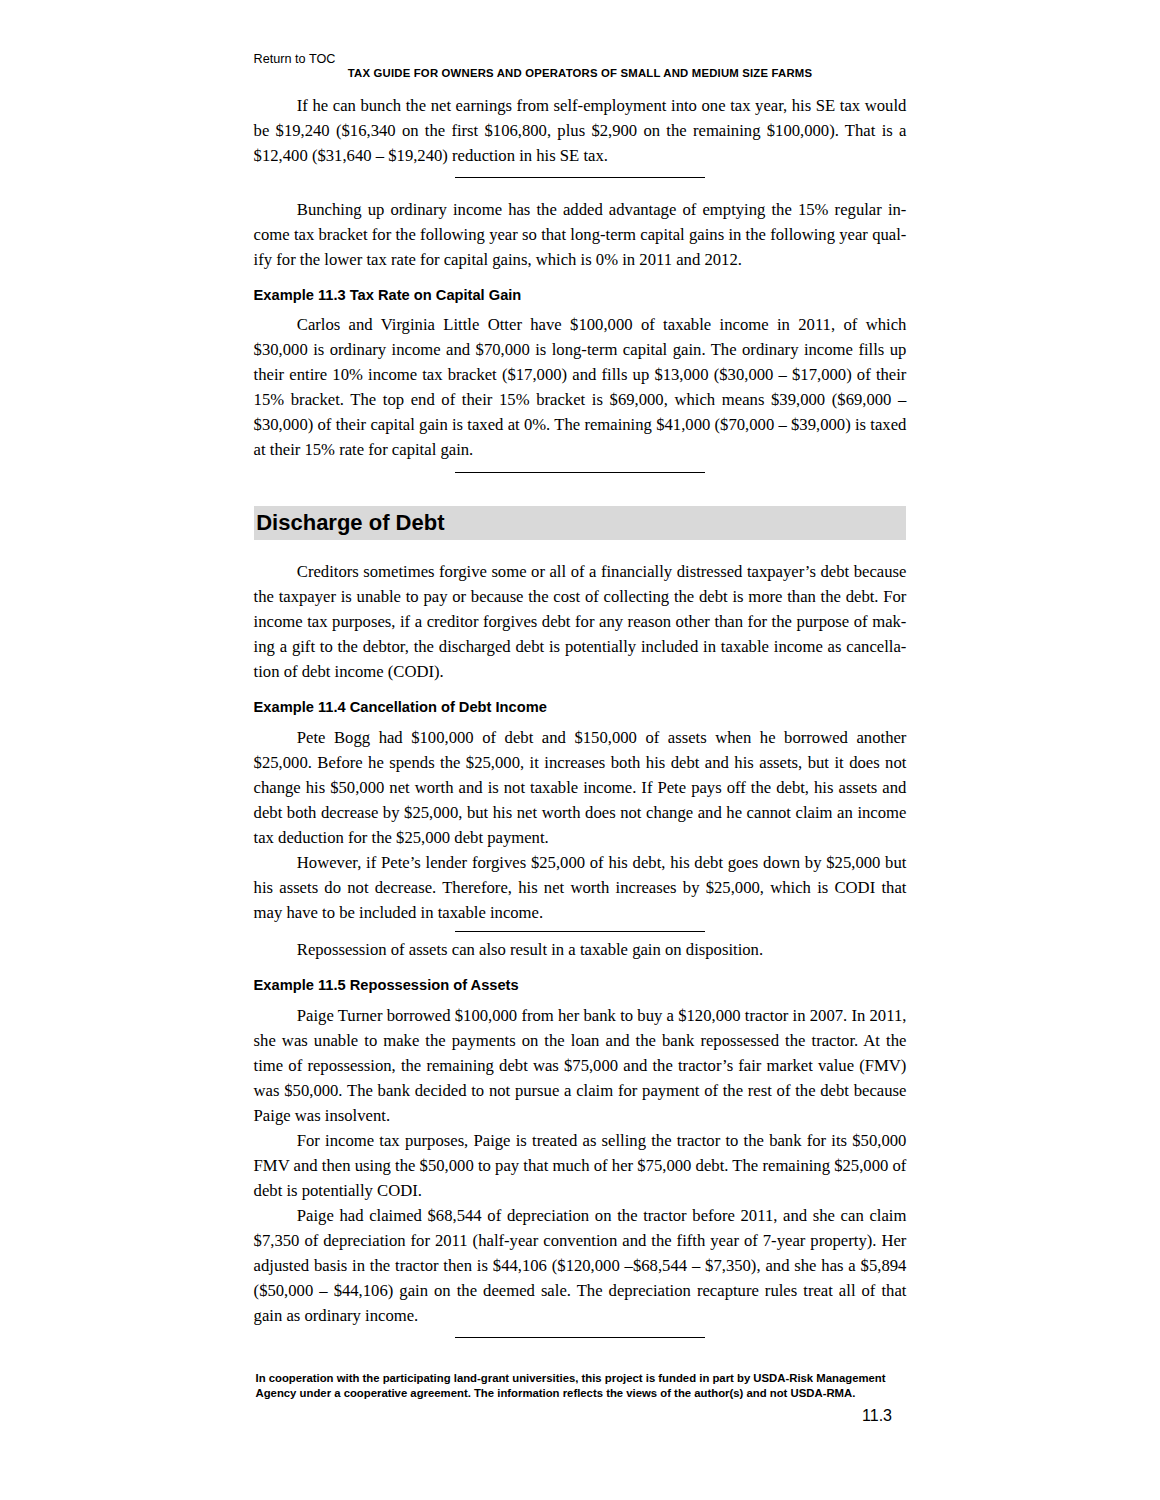Return to TOC
TAX GUIDE FOR OWNERS AND OPERATORS OF SMALL AND MEDIUM SIZE FARMS
If he can bunch the net earnings from self-employment into one tax year, his SE tax would be $19,240 ($16,340 on the first $106,800, plus $2,900 on the remaining $100,000). That is a $12,400 ($31,640 – $19,240) reduction in his SE tax.
Bunching up ordinary income has the added advantage of emptying the 15% regular income tax bracket for the following year so that long-term capital gains in the following year qualify for the lower tax rate for capital gains, which is 0% in 2011 and 2012.
Example 11.3 Tax Rate on Capital Gain
Carlos and Virginia Little Otter have $100,000 of taxable income in 2011, of which $30,000 is ordinary income and $70,000 is long-term capital gain. The ordinary income fills up their entire 10% income tax bracket ($17,000) and fills up $13,000 ($30,000 – $17,000) of their 15% bracket. The top end of their 15% bracket is $69,000, which means $39,000 ($69,000 – $30,000) of their capital gain is taxed at 0%. The remaining $41,000 ($70,000 – $39,000) is taxed at their 15% rate for capital gain.
Discharge of Debt
Creditors sometimes forgive some or all of a financially distressed taxpayer’s debt because the taxpayer is unable to pay or because the cost of collecting the debt is more than the debt. For income tax purposes, if a creditor forgives debt for any reason other than for the purpose of making a gift to the debtor, the discharged debt is potentially included in taxable income as cancellation of debt income (CODI).
Example 11.4 Cancellation of Debt Income
Pete Bogg had $100,000 of debt and $150,000 of assets when he borrowed another $25,000. Before he spends the $25,000, it increases both his debt and his assets, but it does not change his $50,000 net worth and is not taxable income. If Pete pays off the debt, his assets and debt both decrease by $25,000, but his net worth does not change and he cannot claim an income tax deduction for the $25,000 debt payment.
However, if Pete’s lender forgives $25,000 of his debt, his debt goes down by $25,000 but his assets do not decrease. Therefore, his net worth increases by $25,000, which is CODI that may have to be included in taxable income.
Repossession of assets can also result in a taxable gain on disposition.
Example 11.5 Repossession of Assets
Paige Turner borrowed $100,000 from her bank to buy a $120,000 tractor in 2007. In 2011, she was unable to make the payments on the loan and the bank repossessed the tractor. At the time of repossession, the remaining debt was $75,000 and the tractor’s fair market value (FMV) was $50,000. The bank decided to not pursue a claim for payment of the rest of the debt because Paige was insolvent.
For income tax purposes, Paige is treated as selling the tractor to the bank for its $50,000 FMV and then using the $50,000 to pay that much of her $75,000 debt. The remaining $25,000 of debt is potentially CODI.
Paige had claimed $68,544 of depreciation on the tractor before 2011, and she can claim $7,350 of depreciation for 2011 (half-year convention and the fifth year of 7-year property). Her adjusted basis in the tractor then is $44,106 ($120,000 –$68,544 – $7,350), and she has a $5,894 ($50,000 – $44,106) gain on the deemed sale. The depreciation recapture rules treat all of that gain as ordinary income.
In cooperation with the participating land-grant universities, this project is funded in part by USDA-Risk Management Agency under a cooperative agreement. The information reflects the views of the author(s) and not USDA-RMA.
11.3